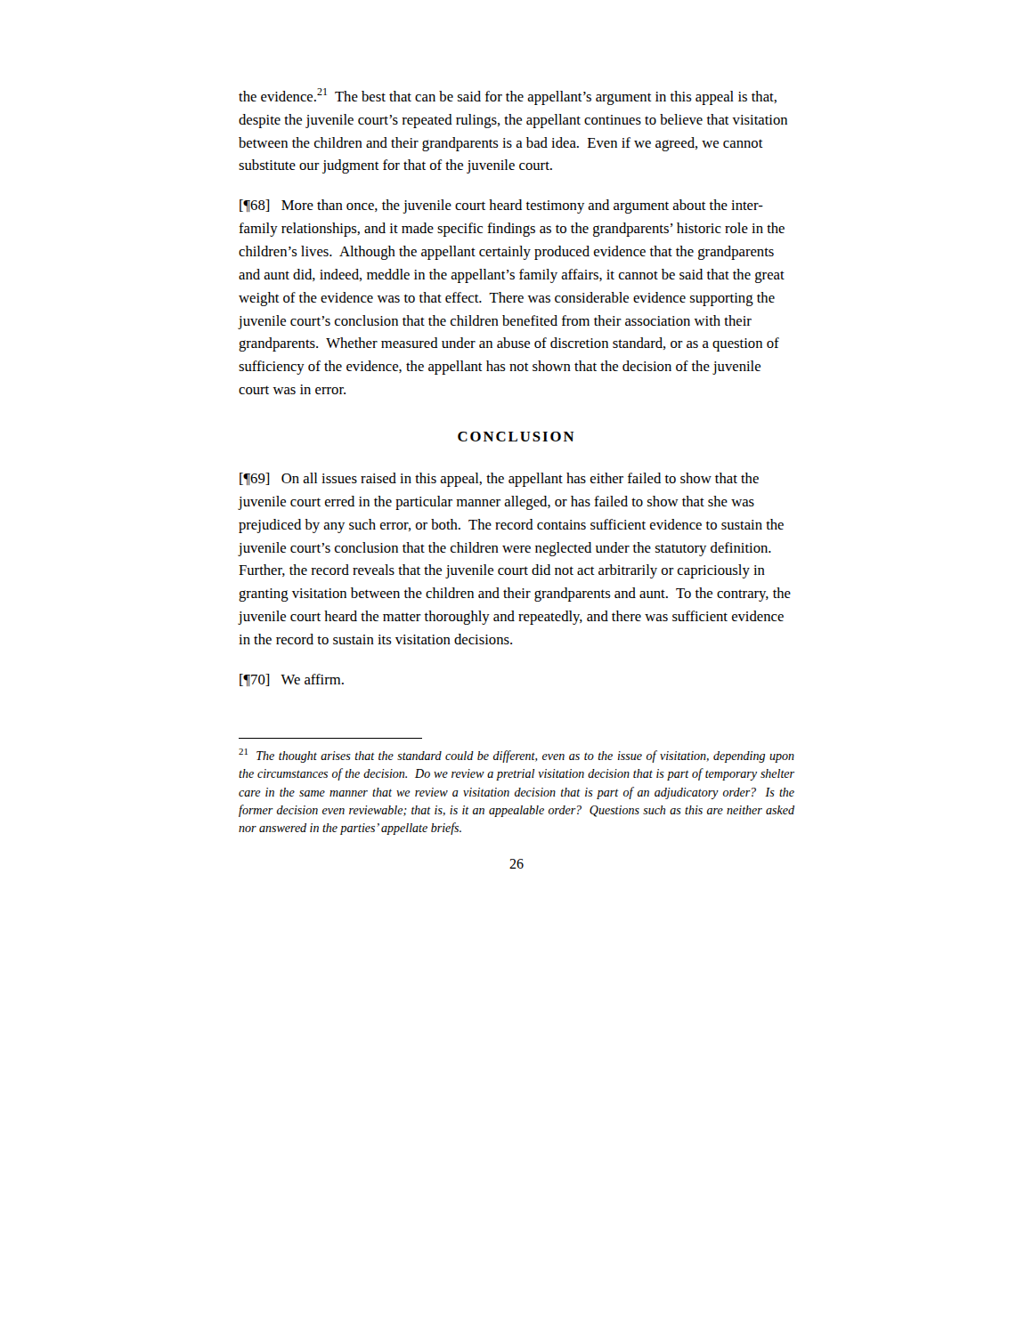the evidence.21 The best that can be said for the appellant’s argument in this appeal is that, despite the juvenile court’s repeated rulings, the appellant continues to believe that visitation between the children and their grandparents is a bad idea. Even if we agreed, we cannot substitute our judgment for that of the juvenile court.
[¶68] More than once, the juvenile court heard testimony and argument about the inter-family relationships, and it made specific findings as to the grandparents’ historic role in the children’s lives. Although the appellant certainly produced evidence that the grandparents and aunt did, indeed, meddle in the appellant’s family affairs, it cannot be said that the great weight of the evidence was to that effect. There was considerable evidence supporting the juvenile court’s conclusion that the children benefited from their association with their grandparents. Whether measured under an abuse of discretion standard, or as a question of sufficiency of the evidence, the appellant has not shown that the decision of the juvenile court was in error.
CONCLUSION
[¶69] On all issues raised in this appeal, the appellant has either failed to show that the juvenile court erred in the particular manner alleged, or has failed to show that she was prejudiced by any such error, or both. The record contains sufficient evidence to sustain the juvenile court’s conclusion that the children were neglected under the statutory definition. Further, the record reveals that the juvenile court did not act arbitrarily or capriciously in granting visitation between the children and their grandparents and aunt. To the contrary, the juvenile court heard the matter thoroughly and repeatedly, and there was sufficient evidence in the record to sustain its visitation decisions.
[¶70] We affirm.
21 The thought arises that the standard could be different, even as to the issue of visitation, depending upon the circumstances of the decision. Do we review a pretrial visitation decision that is part of temporary shelter care in the same manner that we review a visitation decision that is part of an adjudicatory order? Is the former decision even reviewable; that is, is it an appealable order? Questions such as this are neither asked nor answered in the parties’ appellate briefs.
26